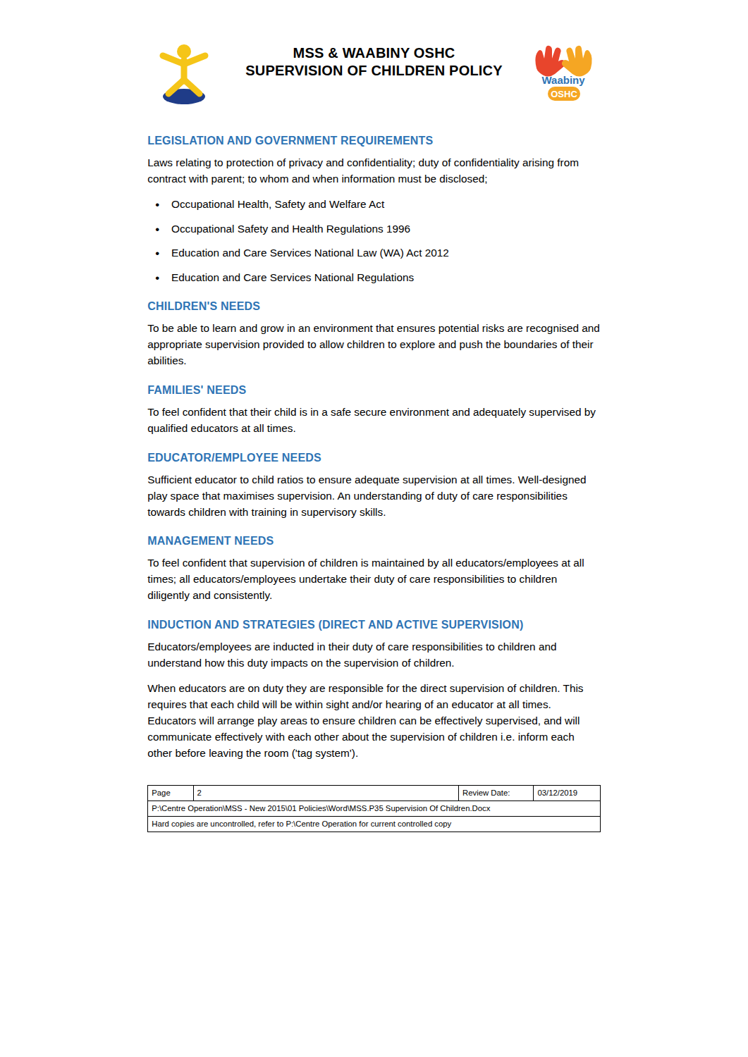MSS & WAABINY OSHC
SUPERVISION OF CHILDREN POLICY
Waabiny OSHC
LEGISLATION AND GOVERNMENT REQUIREMENTS
Laws relating to protection of privacy and confidentiality; duty of confidentiality arising from contract with parent; to whom and when information must be disclosed;
Occupational Health, Safety and Welfare Act
Occupational Safety and Health Regulations 1996
Education and Care Services National Law (WA) Act 2012
Education and Care Services National Regulations
CHILDREN'S NEEDS
To be able to learn and grow in an environment that ensures potential risks are recognised and appropriate supervision provided to allow children to explore and push the boundaries of their abilities.
FAMILIES' NEEDS
To feel confident that their child is in a safe secure environment and adequately supervised by qualified educators at all times.
EDUCATOR/EMPLOYEE NEEDS
Sufficient educator to child ratios to ensure adequate supervision at all times. Well-designed play space that maximises supervision. An understanding of duty of care responsibilities towards children with training in supervisory skills.
MANAGEMENT NEEDS
To feel confident that supervision of children is maintained by all educators/employees at all times; all educators/employees undertake their duty of care responsibilities to children diligently and consistently.
INDUCTION AND STRATEGIES (DIRECT AND ACTIVE SUPERVISION)
Educators/employees are inducted in their duty of care responsibilities to children and understand how this duty impacts on the supervision of children.
When educators are on duty they are responsible for the direct supervision of children. This requires that each child will be within sight and/or hearing of an educator at all times. Educators will arrange play areas to ensure children can be effectively supervised, and will communicate effectively with each other about the supervision of children i.e. inform each other before leaving the room ('tag system').
| Page | 2 | Review Date: | 03/12/2019 |
| P:\Centre Operation\MSS - New 2015\01 Policies\Word\MSS.P35 Supervision Of Children.Docx |
| Hard copies are uncontrolled, refer to P:\Centre Operation for current controlled copy |